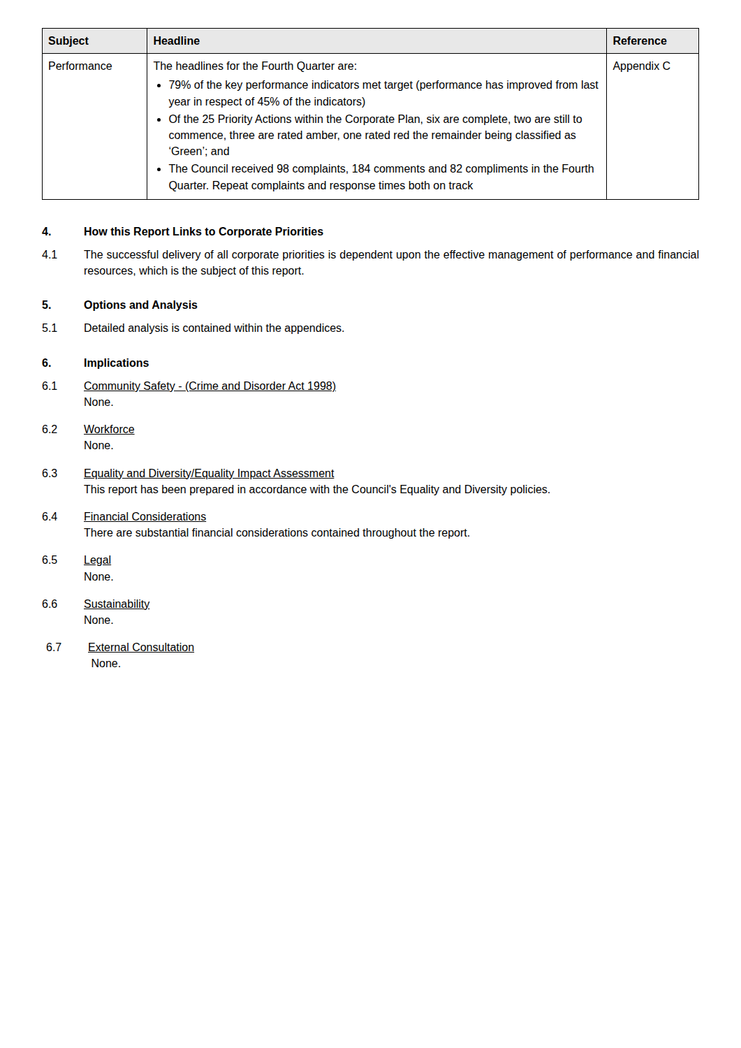| Subject | Headline | Reference |
| --- | --- | --- |
| Performance | The headlines for the Fourth Quarter are: 79% of the key performance indicators met target (performance has improved from last year in respect of 45% of the indicators) Of the 25 Priority Actions within the Corporate Plan, six are complete, two are still to commence, three are rated amber, one rated red the remainder being classified as ‘Green’; and The Council received 98 complaints, 184 comments and 82 compliments in the Fourth Quarter. Repeat complaints and response times both on track | Appendix C |
4. How this Report Links to Corporate Priorities
4.1 The successful delivery of all corporate priorities is dependent upon the effective management of performance and financial resources, which is the subject of this report.
5. Options and Analysis
5.1 Detailed analysis is contained within the appendices.
6. Implications
6.1 Community Safety - (Crime and Disorder Act 1998)
None.
6.2 Workforce
None.
6.3 Equality and Diversity/Equality Impact Assessment
This report has been prepared in accordance with the Council's Equality and Diversity policies.
6.4 Financial Considerations
There are substantial financial considerations contained throughout the report.
6.5 Legal
None.
6.6 Sustainability
None.
6.7 External Consultation
None.